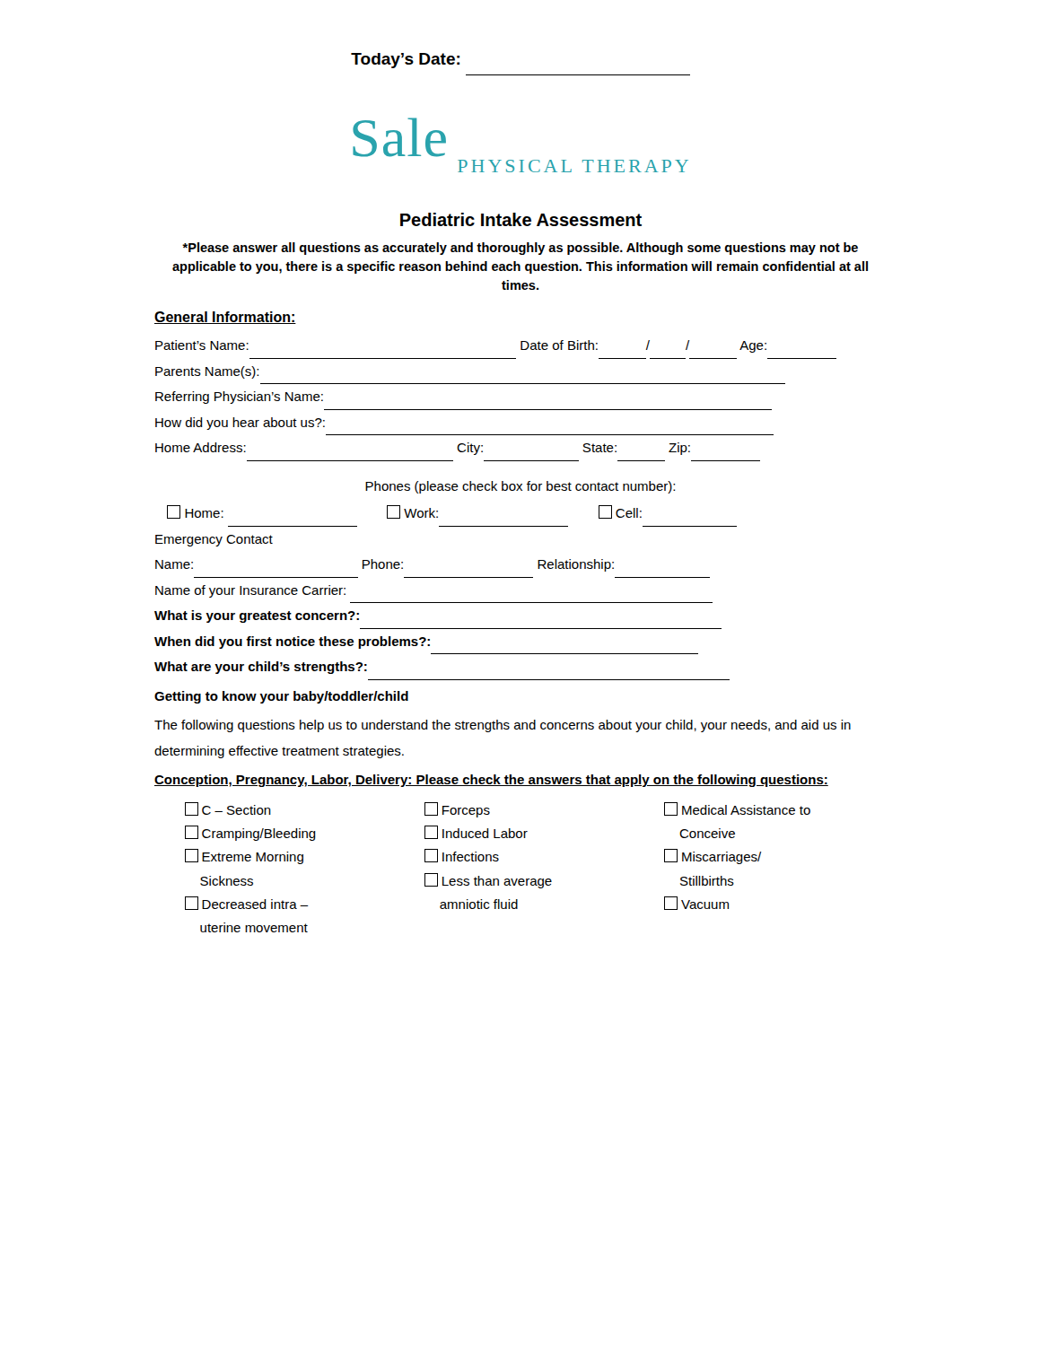Today’s Date:
Sale
PHYSICAL THERAPY
Pediatric Intake Assessment
*Please answer all questions as accurately and thoroughly as possible. Although some questions may not be applicable to you, there is a specific reason behind each question. This information will remain confidential at all times.
General Information:
Patient’s Name: Date of Birth: / / Age:
Parents Name(s):
Referring Physician’s Name:
How did you hear about us?:
Home Address: City: State: Zip:
Phones (please check box for best contact number):
Home: Work: Cell:
Emergency Contact
Name: Phone: Relationship:
Name of your Insurance Carrier:
What is your greatest concern?:
When did you first notice these problems?:
What are your child’s strengths?:
Getting to know your baby/toddler/child
The following questions help us to understand the strengths and concerns about your child, your needs, and aid us in determining effective treatment strategies.
Conception, Pregnancy, Labor, Delivery: Please check the answers that apply on the following questions:
C – Section
Forceps
Medical Assistance to
Cramping/Bleeding
Induced Labor
Conceive
Extreme Morning
Infections
Miscarriages/
Sickness
Less than average
Stillbirths
Decreased intra –
amniotic fluid
Vacuum
uterine movement